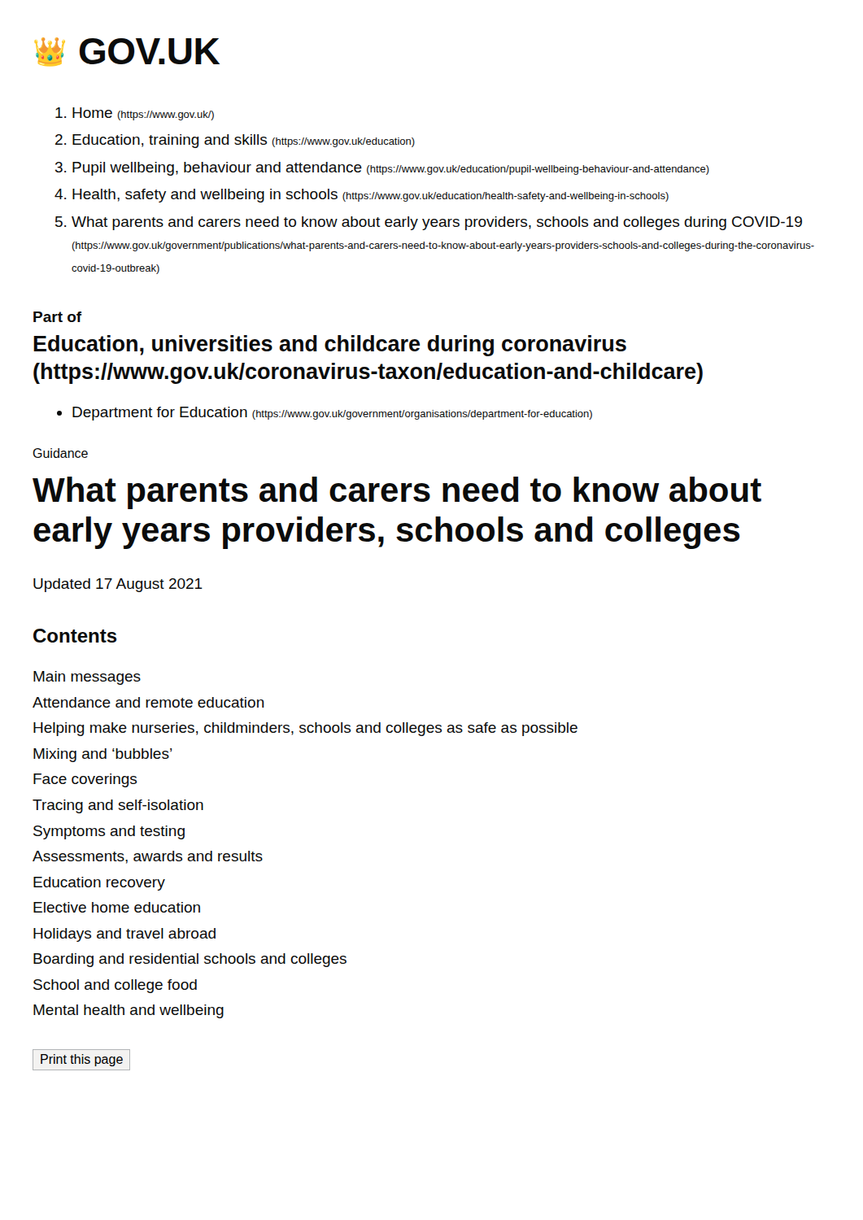👑 GOV.UK
Home (https://www.gov.uk/)
Education, training and skills (https://www.gov.uk/education)
Pupil wellbeing, behaviour and attendance (https://www.gov.uk/education/pupil-wellbeing-behaviour-and-attendance)
Health, safety and wellbeing in schools (https://www.gov.uk/education/health-safety-and-wellbeing-in-schools)
What parents and carers need to know about early years providers, schools and colleges during COVID-19 (https://www.gov.uk/government/publications/what-parents-and-carers-need-to-know-about-early-years-providers-schools-and-colleges-during-the-coronavirus-covid-19-outbreak)
Part of
Education, universities and childcare during coronavirus (https://www.gov.uk/coronavirus-taxon/education-and-childcare)
Department for Education (https://www.gov.uk/government/organisations/department-for-education)
Guidance
What parents and carers need to know about early years providers, schools and colleges
Updated 17 August 2021
Contents
Main messages
Attendance and remote education
Helping make nurseries, childminders, schools and colleges as safe as possible
Mixing and ‘bubbles’
Face coverings
Tracing and self-isolation
Symptoms and testing
Assessments, awards and results
Education recovery
Elective home education
Holidays and travel abroad
Boarding and residential schools and colleges
School and college food
Mental health and wellbeing
Print this page